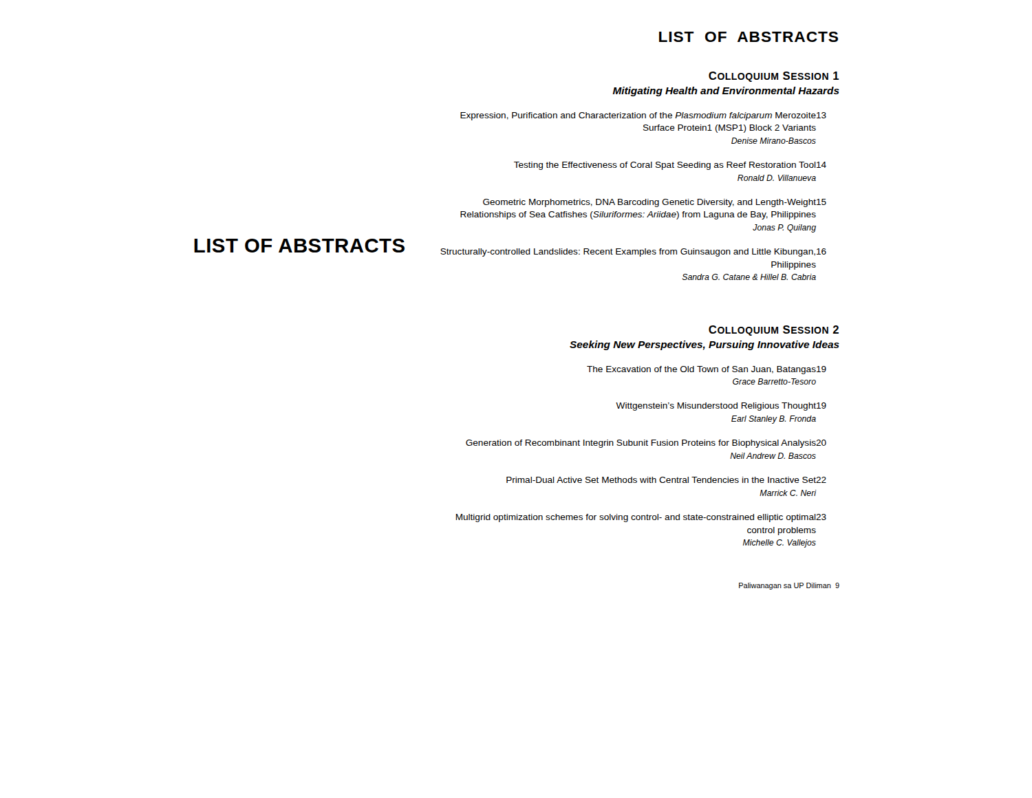LIST OF ABSTRACTS
LIST OF ABSTRACTS
COLLOQUIUM SESSION 1
Mitigating Health and Environmental Hazards
| Expression, Purification and Characterization of the Plasmodium falciparum Merozoite Surface Protein1 (MSP1) Block 2 Variants Denise Mirano-Bascos | 13 |
| Testing the Effectiveness of Coral Spat Seeding as Reef Restoration Tool Ronald D. Villanueva | 14 |
| Geometric Morphometrics, DNA Barcoding Genetic Diversity, and Length-Weight Relationships of Sea Catfishes ( Siluriformes: Ariidae ) from Laguna de Bay, Philippines Jonas P. Quilang | 15 |
| Structurally-controlled Landslides: Recent Examples from Guinsaugon and Little Kibungan, Philippines Sandra G. Catane & Hillel B. Cabria | 16 |
COLLOQUIUM SESSION 2
Seeking New Perspectives, Pursuing Innovative Ideas
| The Excavation of the Old Town of San Juan, Batangas Grace Barretto-Tesoro | 19 |
| Wittgenstein’s Misunderstood Religious Thought Earl Stanley B. Fronda | 19 |
| Generation of Recombinant Integrin Subunit Fusion Proteins for Biophysical Analysis Neil Andrew D. Bascos | 20 |
| Primal-Dual Active Set Methods with Central Tendencies in the Inactive Set Marrick C. Neri | 22 |
| Multigrid optimization schemes for solving control- and state-constrained elliptic optimal control problems Michelle C. Vallejos | 23 |
Paliwanagan sa UP Diliman 9